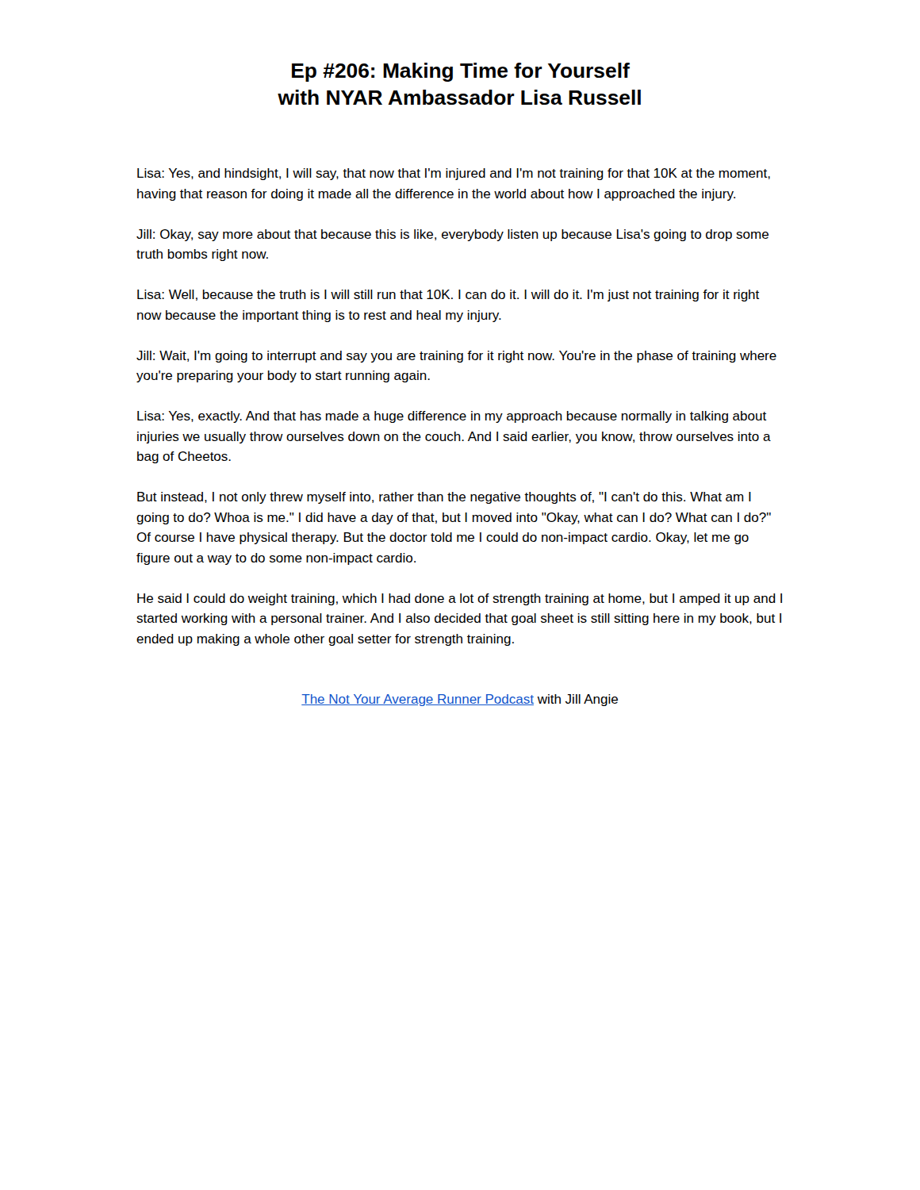Ep #206: Making Time for Yourself
with NYAR Ambassador Lisa Russell
Lisa: Yes, and hindsight, I will say, that now that I'm injured and I'm not training for that 10K at the moment, having that reason for doing it made all the difference in the world about how I approached the injury.
Jill: Okay, say more about that because this is like, everybody listen up because Lisa's going to drop some truth bombs right now.
Lisa: Well, because the truth is I will still run that 10K. I can do it. I will do it. I'm just not training for it right now because the important thing is to rest and heal my injury.
Jill: Wait, I'm going to interrupt and say you are training for it right now. You're in the phase of training where you're preparing your body to start running again.
Lisa: Yes, exactly. And that has made a huge difference in my approach because normally in talking about injuries we usually throw ourselves down on the couch. And I said earlier, you know, throw ourselves into a bag of Cheetos.
But instead, I not only threw myself into, rather than the negative thoughts of, "I can't do this. What am I going to do? Whoa is me." I did have a day of that, but I moved into "Okay, what can I do? What can I do?" Of course I have physical therapy. But the doctor told me I could do non-impact cardio. Okay, let me go figure out a way to do some non-impact cardio.
He said I could do weight training, which I had done a lot of strength training at home, but I amped it up and I started working with a personal trainer. And I also decided that goal sheet is still sitting here in my book, but I ended up making a whole other goal setter for strength training.
The Not Your Average Runner Podcast with Jill Angie